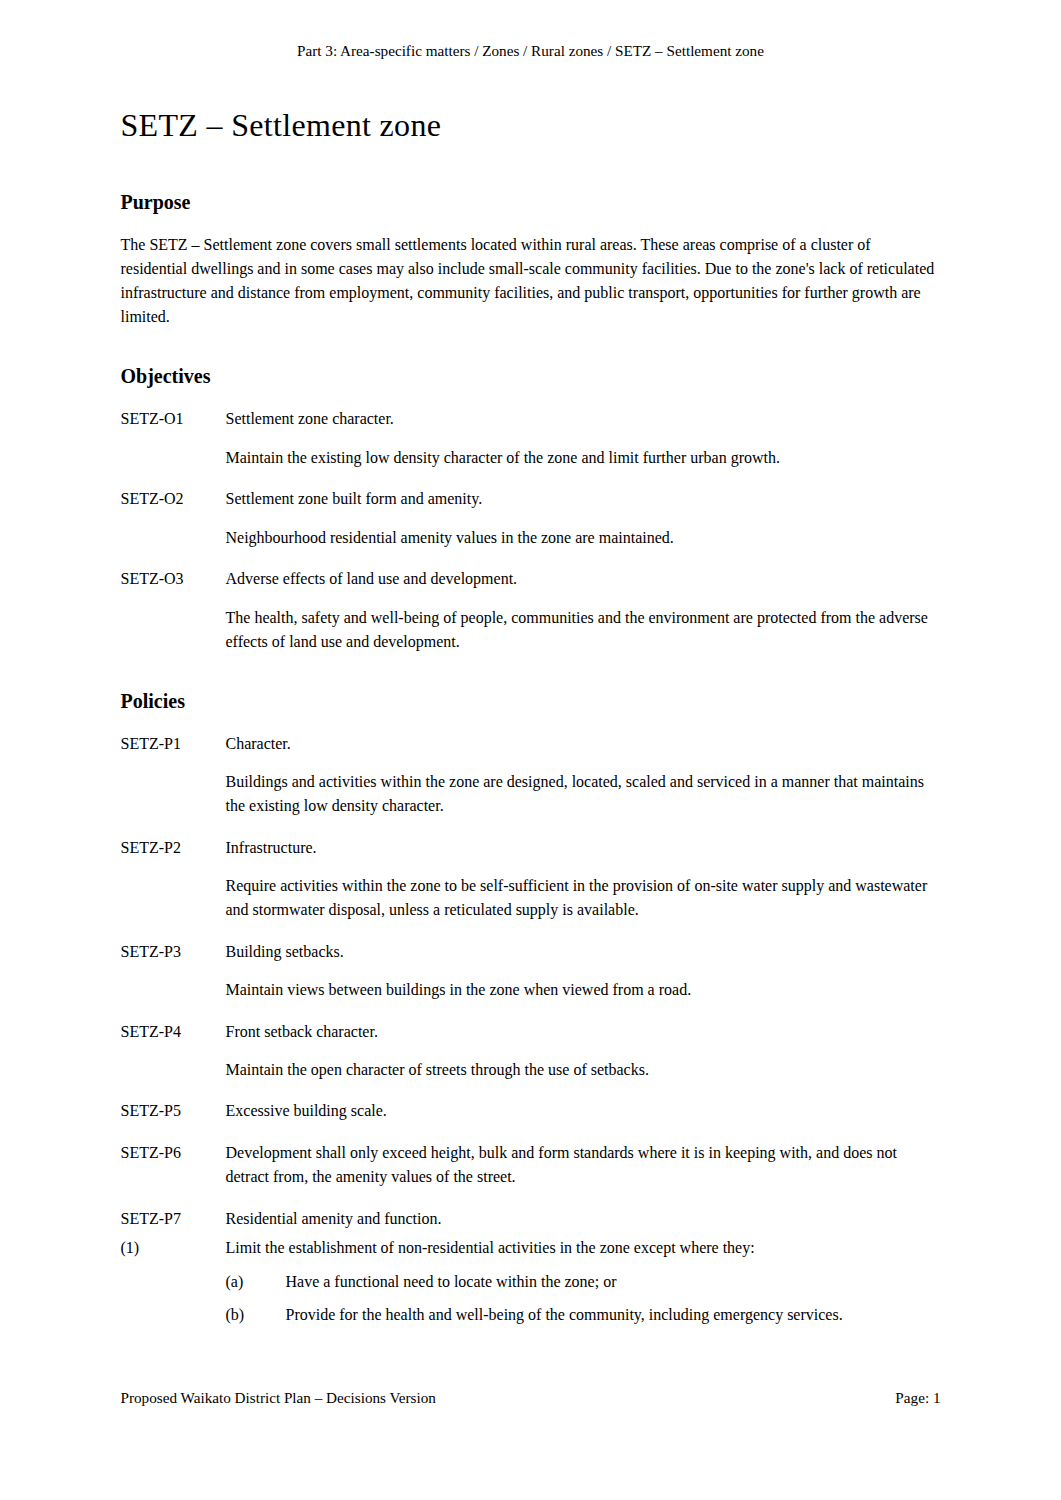Part 3: Area-specific matters / Zones / Rural zones / SETZ – Settlement zone
SETZ – Settlement zone
Purpose
The SETZ – Settlement zone covers small settlements located within rural areas. These areas comprise of a cluster of residential dwellings and in some cases may also include small-scale community facilities. Due to the zone's lack of reticulated infrastructure and distance from employment, community facilities, and public transport, opportunities for further growth are limited.
Objectives
SETZ-O1
Settlement zone character.
Maintain the existing low density character of the zone and limit further urban growth.
SETZ-O2
Settlement zone built form and amenity.
Neighbourhood residential amenity values in the zone are maintained.
SETZ-O3
Adverse effects of land use and development.
The health, safety and well-being of people, communities and the environment are protected from the adverse effects of land use and development.
Policies
SETZ-P1
Character.
Buildings and activities within the zone are designed, located, scaled and serviced in a manner that maintains the existing low density character.
SETZ-P2
Infrastructure.
Require activities within the zone to be self-sufficient in the provision of on-site water supply and wastewater and stormwater disposal, unless a reticulated supply is available.
SETZ-P3
Building setbacks.
Maintain views between buildings in the zone when viewed from a road.
SETZ-P4
Front setback character.
Maintain the open character of streets through the use of setbacks.
SETZ-P5
Excessive building scale.
SETZ-P6
Development shall only exceed height, bulk and form standards where it is in keeping with, and does not detract from, the amenity values of the street.
SETZ-P7
Residential amenity and function.
(1)
Limit the establishment of non-residential activities in the zone except where they:
(a)
Have a functional need to locate within the zone; or
(b)
Provide for the health and well-being of the community, including emergency services.
Proposed Waikato District Plan – Decisions Version
Page: 1